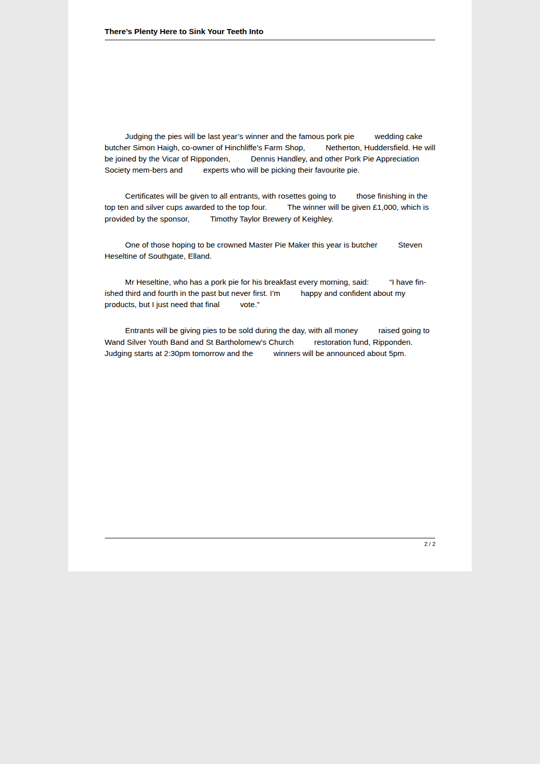There’s Plenty Here to Sink Your Teeth Into
Judging the pies will be last year’s winner and the famous pork pie wedding cake butcher Simon Haigh, co-owner of Hinchliffe’s Farm Shop, Netherton, Huddersfield. He will be joined by the Vicar of Ripponden, Dennis Handley, and other Pork Pie Appreciation Society mem-bers and experts who will be picking their favourite pie.
Certificates will be given to all entrants, with rosettes going to those finishing in the top ten and silver cups awarded to the top four. The winner will be given £1,000, which is provided by the sponsor, Timothy Taylor Brewery of Keighley.
One of those hoping to be crowned Master Pie Maker this year is butcher Steven Heseltine of Southgate, Elland.
Mr Heseltine, who has a pork pie for his breakfast every morning, said: “I have fin-ished third and fourth in the past but never first. I’m happy and confident about my products, but I just need that final vote.”
Entrants will be giving pies to be sold during the day, with all money raised going to Wand Silver Youth Band and St Bartholomew’s Church restoration fund, Ripponden. Judging starts at 2:30pm tomorrow and the winners will be announced about 5pm.
2 / 2